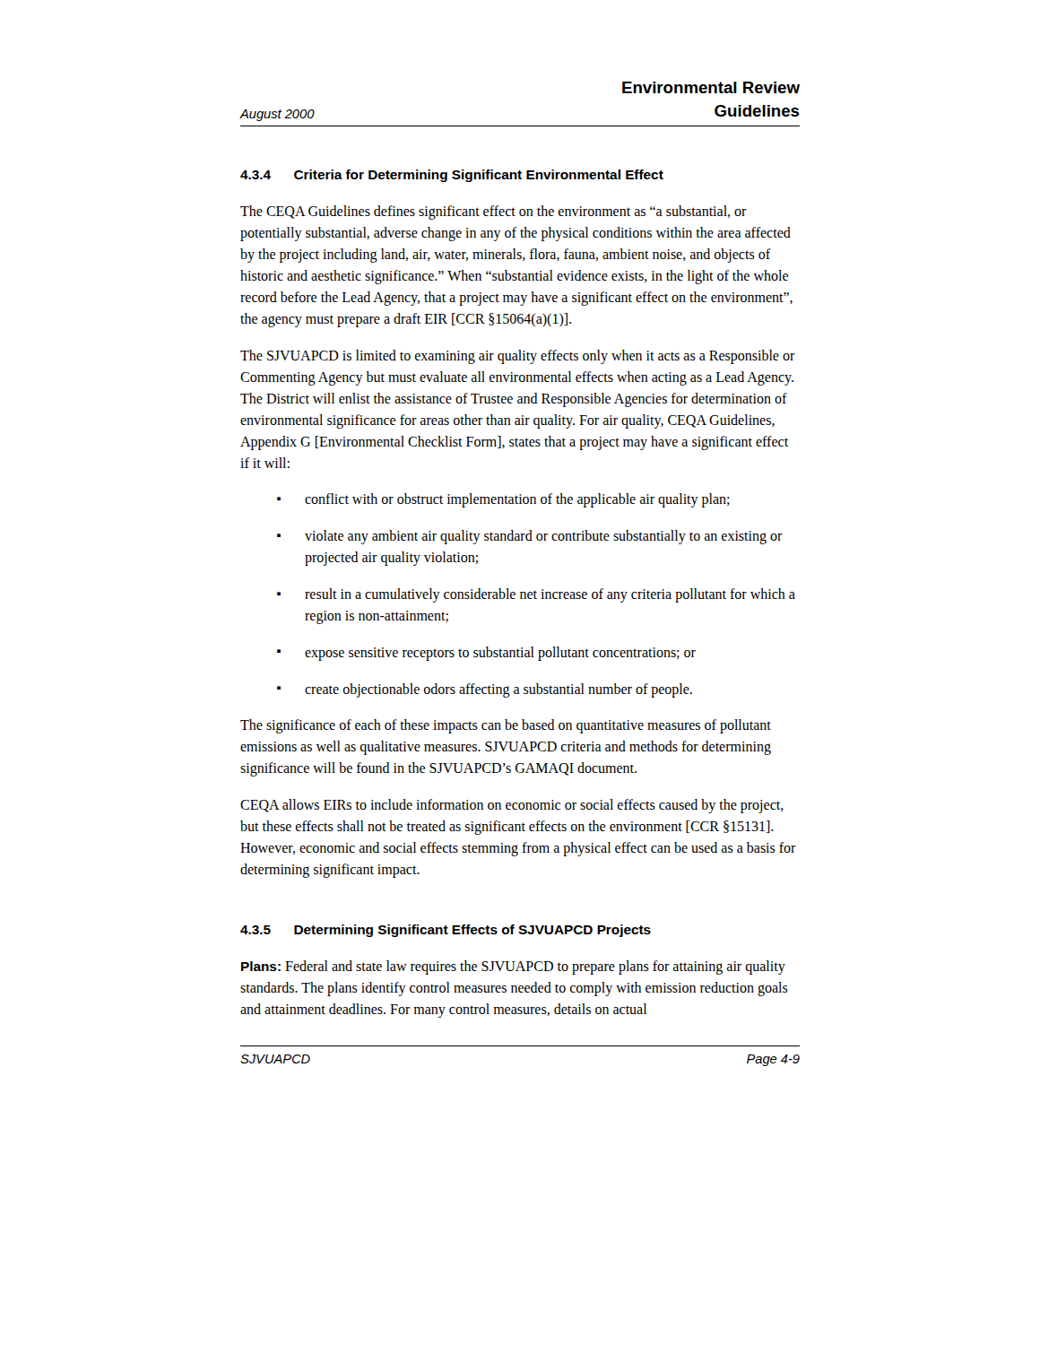Environmental Review
August 2000 Guidelines
4.3.4 Criteria for Determining Significant Environmental Effect
The CEQA Guidelines defines significant effect on the environment as “a substantial, or potentially substantial, adverse change in any of the physical conditions within the area affected by the project including land, air, water, minerals, flora, fauna, ambient noise, and objects of historic and aesthetic significance.” When “substantial evidence exists, in the light of the whole record before the Lead Agency, that a project may have a significant effect on the environment”, the agency must prepare a draft EIR [CCR §15064(a)(1)].
The SJVUAPCD is limited to examining air quality effects only when it acts as a Responsible or Commenting Agency but must evaluate all environmental effects when acting as a Lead Agency. The District will enlist the assistance of Trustee and Responsible Agencies for determination of environmental significance for areas other than air quality. For air quality, CEQA Guidelines, Appendix G [Environmental Checklist Form], states that a project may have a significant effect if it will:
conflict with or obstruct implementation of the applicable air quality plan;
violate any ambient air quality standard or contribute substantially to an existing or projected air quality violation;
result in a cumulatively considerable net increase of any criteria pollutant for which a region is non-attainment;
expose sensitive receptors to substantial pollutant concentrations; or
create objectionable odors affecting a substantial number of people.
The significance of each of these impacts can be based on quantitative measures of pollutant emissions as well as qualitative measures. SJVUAPCD criteria and methods for determining significance will be found in the SJVUAPCD’s GAMAQI document.
CEQA allows EIRs to include information on economic or social effects caused by the project, but these effects shall not be treated as significant effects on the environment [CCR §15131]. However, economic and social effects stemming from a physical effect can be used as a basis for determining significant impact.
4.3.5 Determining Significant Effects of SJVUAPCD Projects
Plans: Federal and state law requires the SJVUAPCD to prepare plans for attaining air quality standards. The plans identify control measures needed to comply with emission reduction goals and attainment deadlines. For many control measures, details on actual
SJVUAPCD Page 4-9